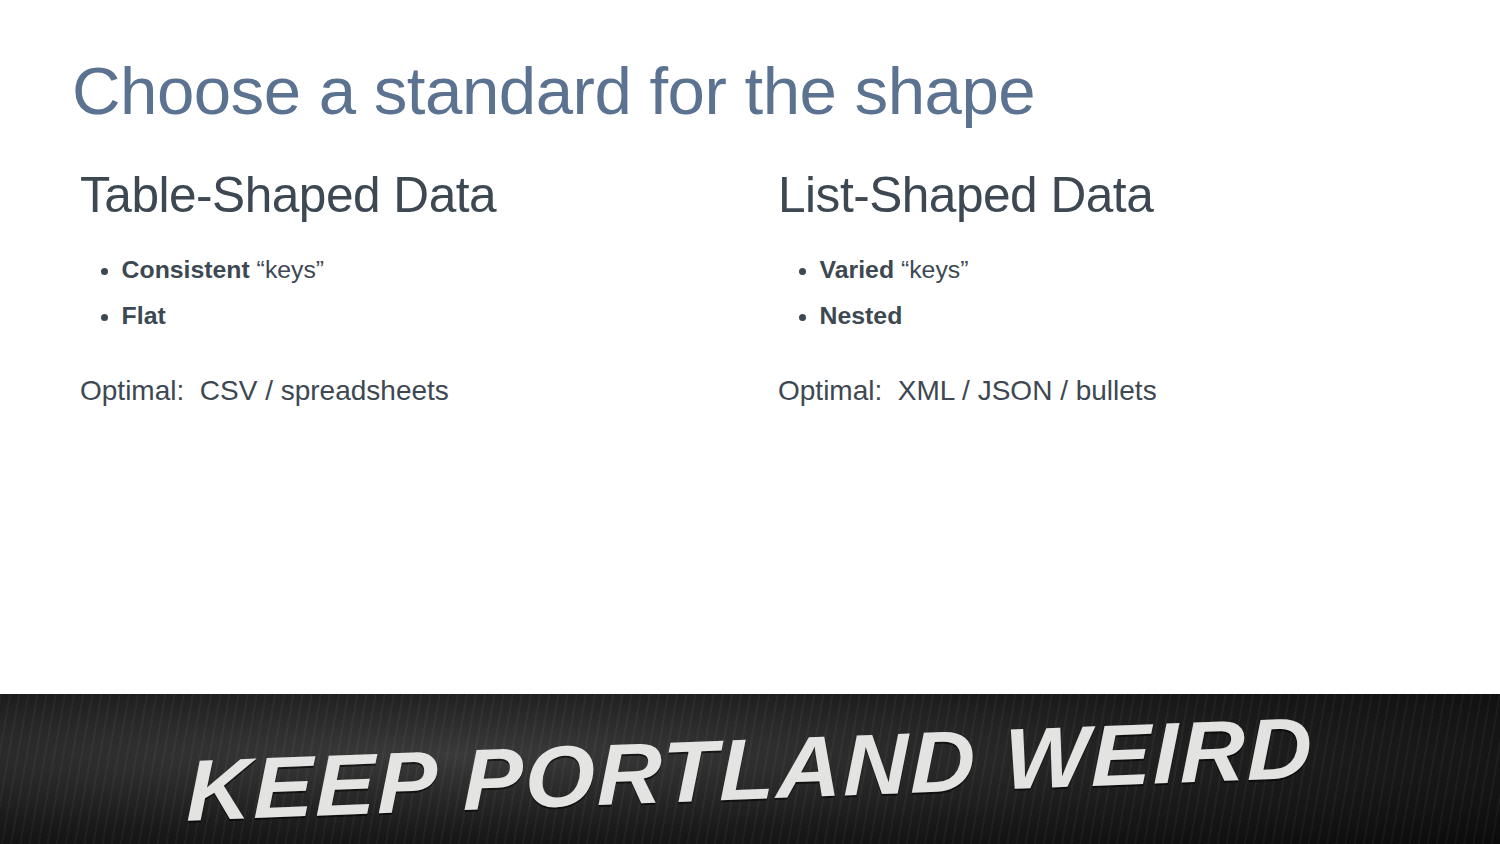Choose a standard for the shape
Table-Shaped Data
Consistent “keys”
Flat
Optimal: CSV / spreadsheets
List-Shaped Data
Varied “keys”
Nested
Optimal: XML / JSON / bullets
KEEP PORTLAND WEIRD